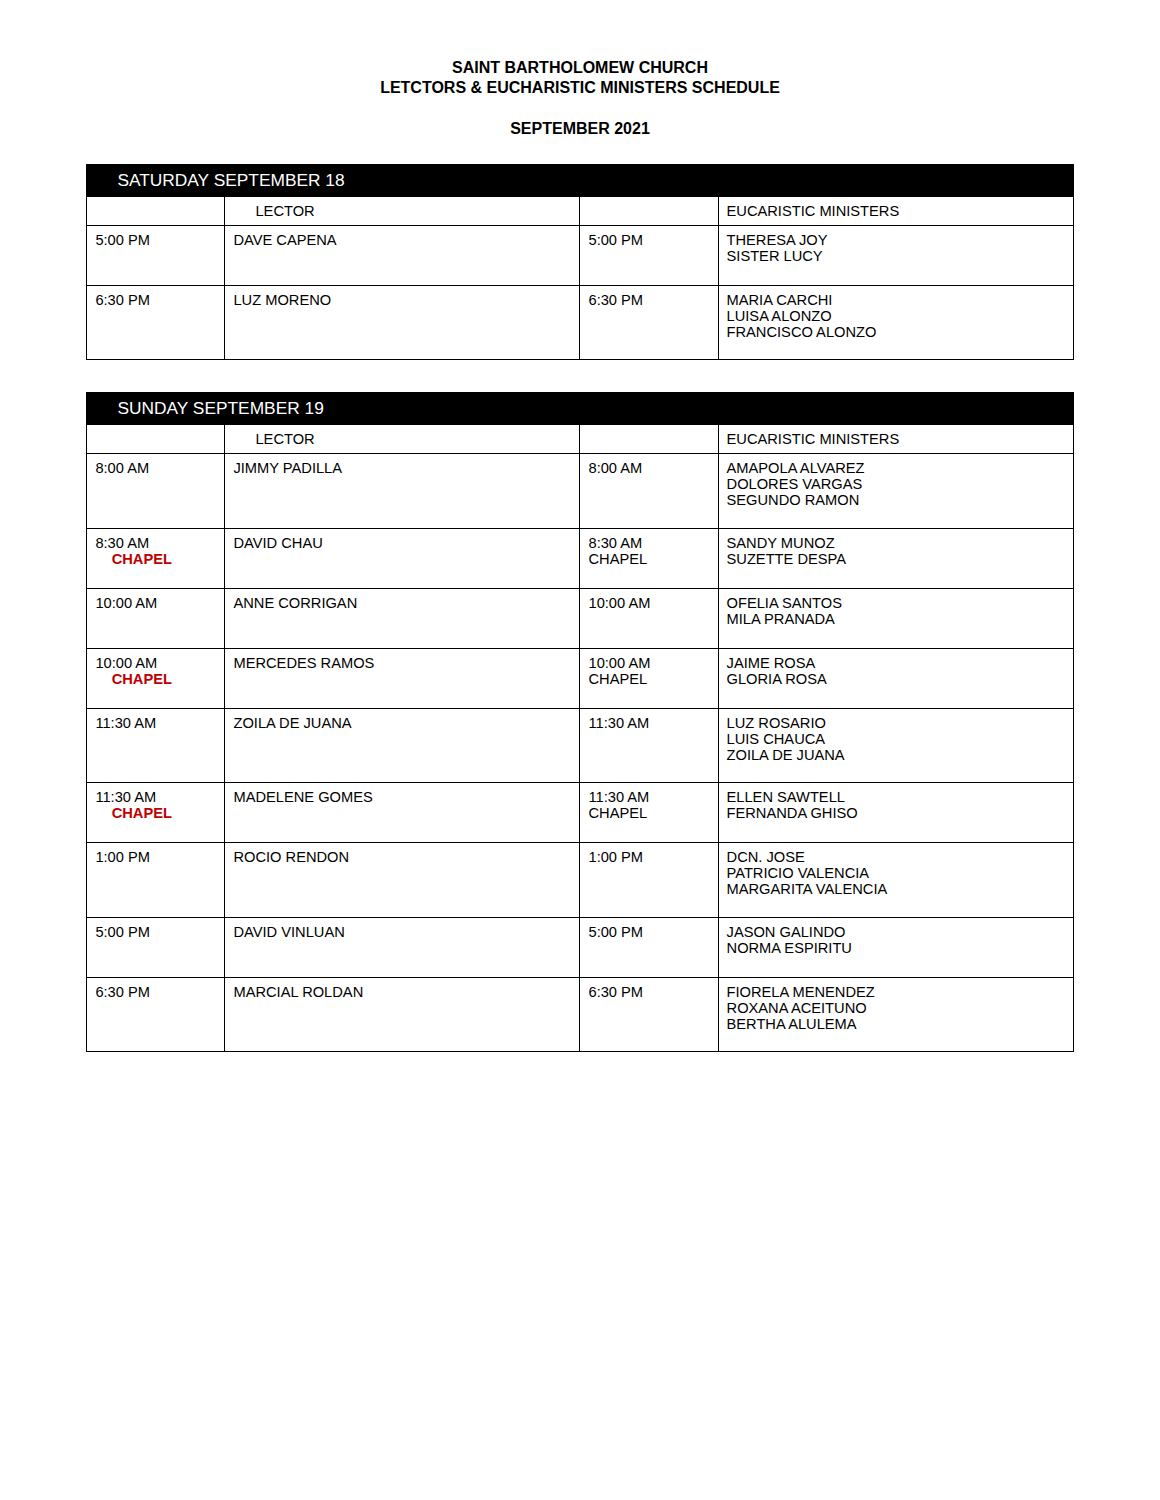SAINT BARTHOLOMEW CHURCH
LETCTORS & EUCHARISTIC MINISTERS SCHEDULE
SEPTEMBER 2021
| SATURDAY SEPTEMBER 18 |
| | LECTOR | | EUCARISTIC MINISTERS |
| 5:00 PM | DAVE CAPENA | 5:00 PM | THERESA JOY SISTER LUCY |
| 6:30 PM | LUZ MORENO | 6:30 PM | MARIA CARCHI LUISA ALONZO FRANCISCO ALONZO |
| SUNDAY SEPTEMBER 19 |
| | LECTOR | | EUCARISTIC MINISTERS |
| 8:00 AM | JIMMY PADILLA | 8:00 AM | AMAPOLA ALVAREZ DOLORES VARGAS SEGUNDO RAMON |
| 8:30 AM CHAPEL | DAVID CHAU | 8:30 AM CHAPEL | SANDY MUNOZ SUZETTE DESPA |
| 10:00 AM | ANNE CORRIGAN | 10:00 AM | OFELIA SANTOS MILA PRANADA |
| 10:00 AM CHAPEL | MERCEDES RAMOS | 10:00 AM CHAPEL | JAIME ROSA GLORIA ROSA |
| 11:30 AM | ZOILA DE JUANA | 11:30 AM | LUZ ROSARIO LUIS CHAUCA ZOILA DE JUANA |
| 11:30 AM CHAPEL | MADELENE GOMES | 11:30 AM CHAPEL | ELLEN SAWTELL FERNANDA GHISO |
| 1:00 PM | ROCIO RENDON | 1:00 PM | DCN. JOSE PATRICIO VALENCIA MARGARITA VALENCIA |
| 5:00 PM | DAVID VINLUAN | 5:00 PM | JASON GALINDO NORMA ESPIRITU |
| 6:30 PM | MARCIAL ROLDAN | 6:30 PM | FIORELA MENENDEZ ROXANA ACEITUNO BERTHA ALULEMA |